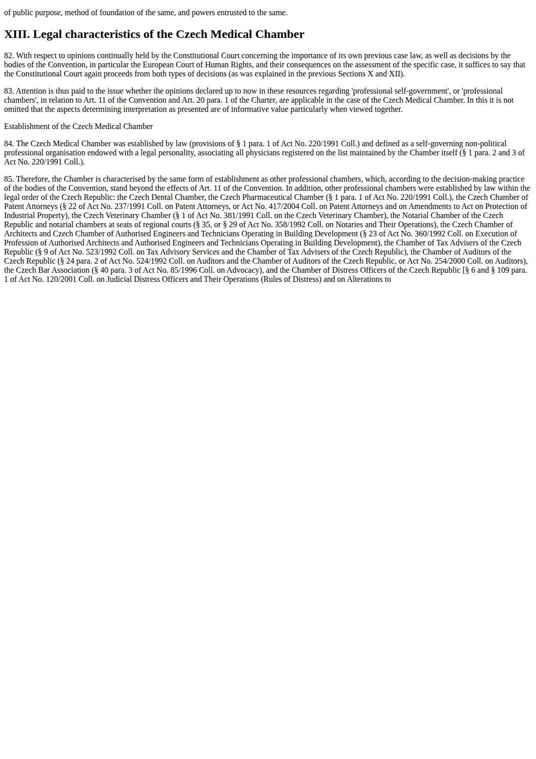of public purpose, method of foundation of the same, and powers entrusted to the same.
XIII. Legal characteristics of the Czech Medical Chamber
82. With respect to opinions continually held by the Constitutional Court concerning the importance of its own previous case law, as well as decisions by the bodies of the Convention, in particular the European Court of Human Rights, and their consequences on the assessment of the specific case, it suffices to say that the Constitutional Court again proceeds from both types of decisions (as was explained in the previous Sections X and XII).
83. Attention is thus paid to the issue whether the opinions declared up to now in these resources regarding 'professional self-government', or 'professional chambers', in relation to Art. 11 of the Convention and Art. 20 para. 1 of the Charter, are applicable in the case of the Czech Medical Chamber. In this it is not omitted that the aspects determining interpretation as presented are of informative value particularly when viewed together.
Establishment of the Czech Medical Chamber
84. The Czech Medical Chamber was established by law (provisions of § 1 para. 1 of Act No. 220/1991 Coll.) and defined as a self-governing non-political professional organisation endowed with a legal personality, associating all physicians registered on the list maintained by the Chamber itself (§ 1 para. 2 and 3 of Act No. 220/1991 Coll.).
85. Therefore, the Chamber is characterised by the same form of establishment as other professional chambers, which, according to the decision-making practice of the bodies of the Convention, stand beyond the effects of Art. 11 of the Convention. In addition, other professional chambers were established by law within the legal order of the Czech Republic: the Czech Dental Chamber, the Czech Pharmaceutical Chamber (§ 1 para. 1 of Act No. 220/1991 Coll.), the Czech Chamber of Patent Attorneys (§ 22 of Act No. 237/1991 Coll. on Patent Attorneys, or Act No. 417/2004 Coll. on Patent Attorneys and on Amendments to Act on Protection of Industrial Property), the Czech Veterinary Chamber (§ 1 of Act No. 381/1991 Coll. on the Czech Veterinary Chamber), the Notarial Chamber of the Czech Republic and notarial chambers at seats of regional courts (§ 35, or § 29 of Act No. 358/1992 Coll. on Notaries and Their Operations), the Czech Chamber of Architects and Czech Chamber of Authorised Engineers and Technicians Operating in Building Development (§ 23 of Act No. 360/1992 Coll. on Execution of Profession of Authorised Architects and Authorised Engineers and Technicians Operating in Building Development), the Chamber of Tax Advisers of the Czech Republic (§ 9 of Act No. 523/1992 Coll. on Tax Advisory Services and the Chamber of Tax Advisers of the Czech Republic), the Chamber of Auditors of the Czech Republic (§ 24 para. 2 of Act No. 524/1992 Coll. on Auditors and the Chamber of Auditors of the Czech Republic, or Act No. 254/2000 Coll. on Auditors), the Czech Bar Association (§ 40 para. 3 of Act No. 85/1996 Coll. on Advocacy), and the Chamber of Distress Officers of the Czech Republic [§ 6 and § 109 para. 1 of Act No. 120/2001 Coll. on Judicial Distress Officers and Their Operations (Rules of Distress) and on Alterations to